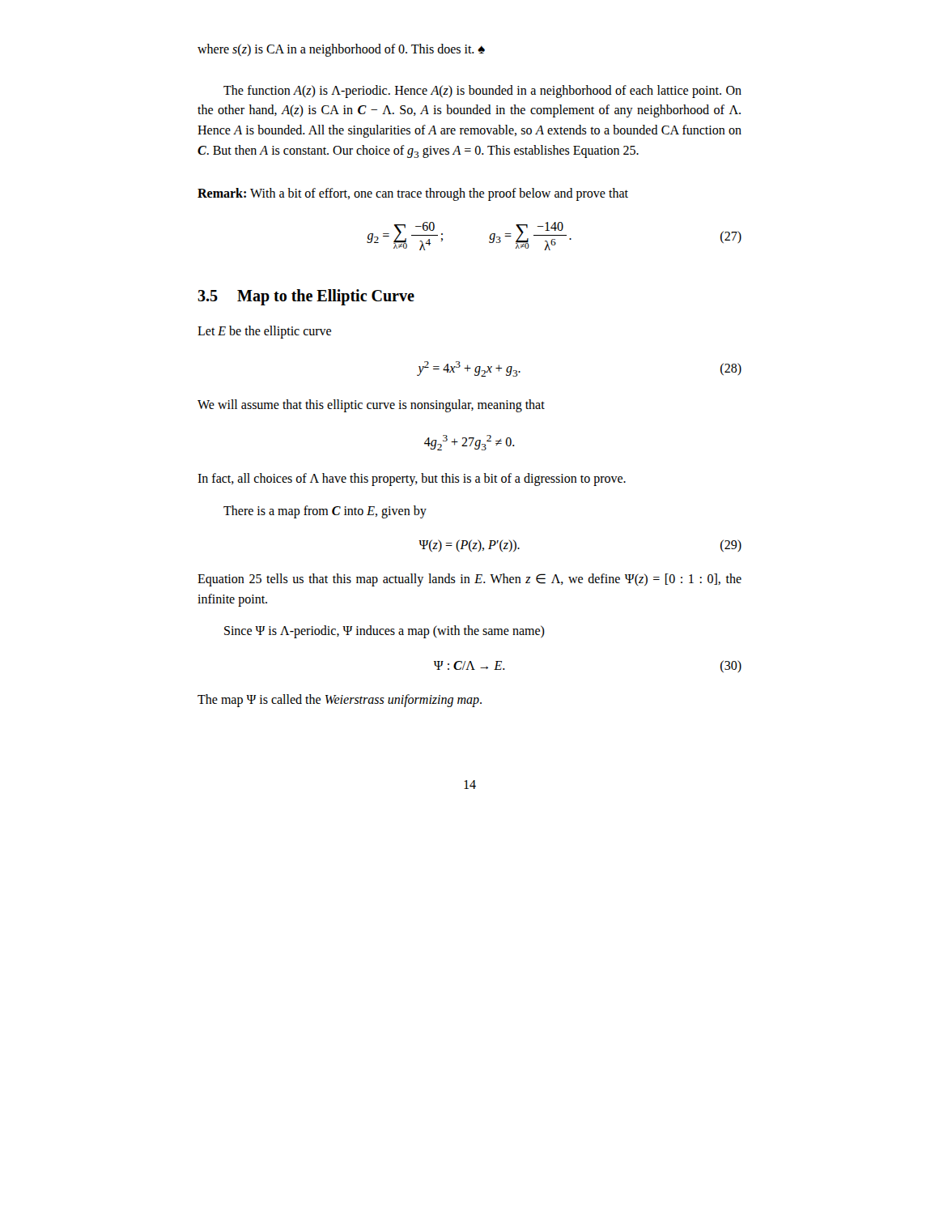where s(z) is CA in a neighborhood of 0. This does it. ♠
The function A(z) is Λ-periodic. Hence A(z) is bounded in a neighborhood of each lattice point. On the other hand, A(z) is CA in C − Λ. So, A is bounded in the complement of any neighborhood of Λ. Hence A is bounded. All the singularities of A are removable, so A extends to a bounded CA function on C. But then A is constant. Our choice of g3 gives A = 0. This establishes Equation 25.
Remark: With a bit of effort, one can trace through the proof below and prove that
g2 = ∑λ≠0−60 λ4; g3 = ∑λ≠0−140 λ6. (27)
3.5 Map to the Elliptic Curve
Let E be the elliptic curve
y2 = 4x3 + g2x + g3. (28)
We will assume that this elliptic curve is nonsingular, meaning that
4g23 + 27g32 ≠ 0.
In fact, all choices of Λ have this property, but this is a bit of a digression to prove.
There is a map from C into E, given by
Ψ(z) = (P(z), P′(z)). (29)
Equation 25 tells us that this map actually lands in E. When z ∈ Λ, we define Ψ(z) = [0 : 1 : 0], the infinite point.
Since Ψ is Λ-periodic, Ψ induces a map (with the same name)
Ψ : C/Λ → E. (30)
The map Ψ is called the Weierstrass uniformizing map.
14